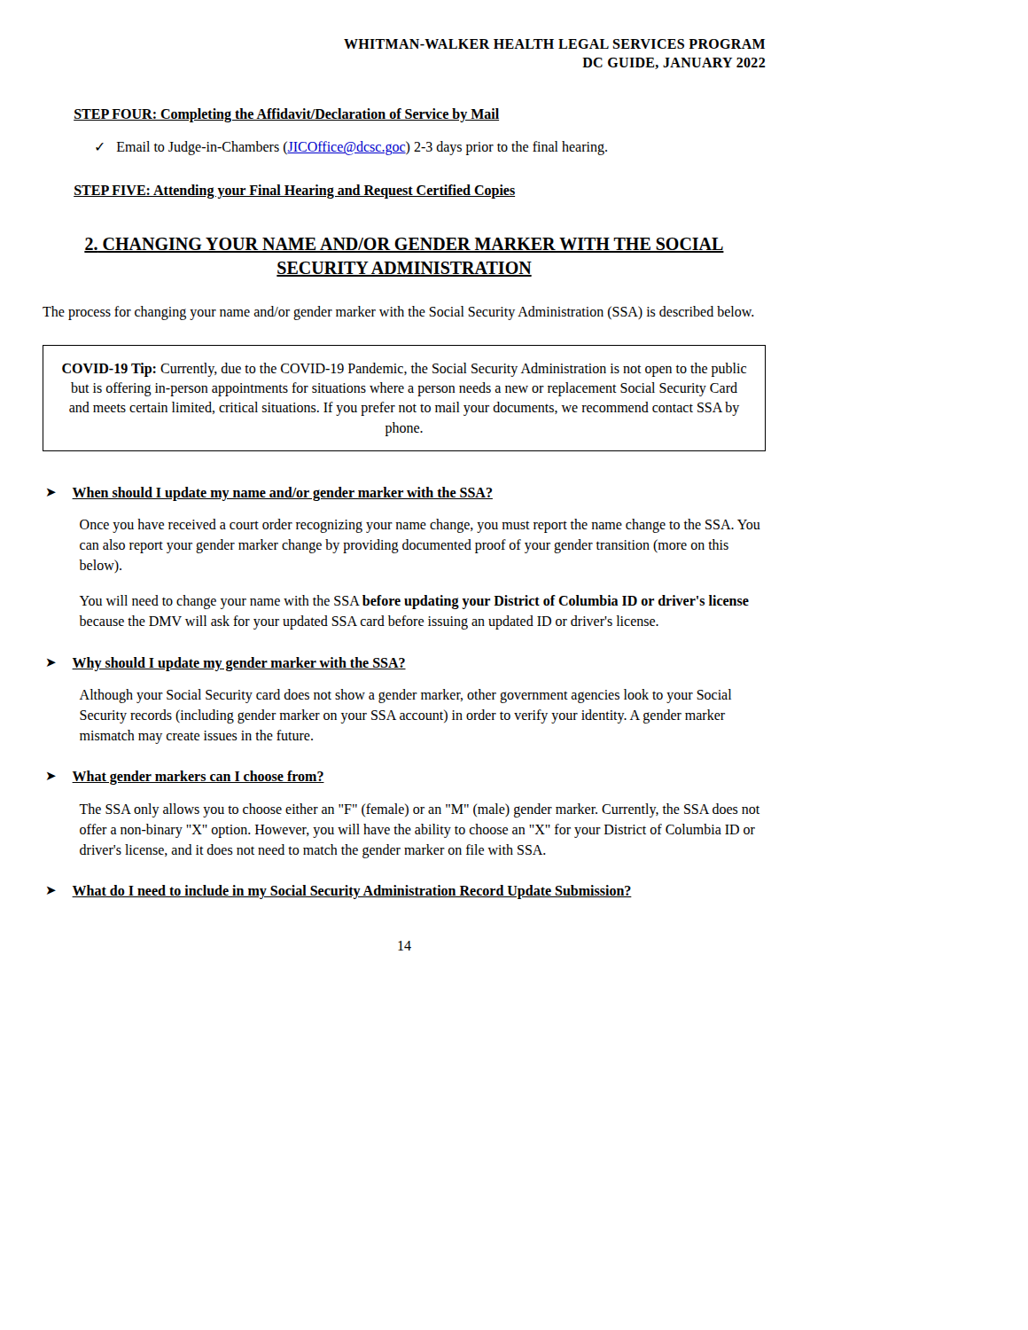WHITMAN-WALKER HEALTH LEGAL SERVICES PROGRAM
DC GUIDE, JANUARY 2022
STEP FOUR: Completing the Affidavit/Declaration of Service by Mail
Email to Judge-in-Chambers (JICOffice@dcsc.goc) 2-3 days prior to the final hearing.
STEP FIVE: Attending your Final Hearing and Request Certified Copies
2. CHANGING YOUR NAME AND/OR GENDER MARKER WITH THE SOCIAL SECURITY ADMINISTRATION
The process for changing your name and/or gender marker with the Social Security Administration (SSA) is described below.
COVID-19 Tip: Currently, due to the COVID-19 Pandemic, the Social Security Administration is not open to the public but is offering in-person appointments for situations where a person needs a new or replacement Social Security Card and meets certain limited, critical situations. If you prefer not to mail your documents, we recommend contact SSA by phone.
When should I update my name and/or gender marker with the SSA?
Once you have received a court order recognizing your name change, you must report the name change to the SSA. You can also report your gender marker change by providing documented proof of your gender transition (more on this below).
You will need to change your name with the SSA before updating your District of Columbia ID or driver's license because the DMV will ask for your updated SSA card before issuing an updated ID or driver's license.
Why should I update my gender marker with the SSA?
Although your Social Security card does not show a gender marker, other government agencies look to your Social Security records (including gender marker on your SSA account) in order to verify your identity. A gender marker mismatch may create issues in the future.
What gender markers can I choose from?
The SSA only allows you to choose either an "F" (female) or an "M" (male) gender marker. Currently, the SSA does not offer a non-binary "X" option. However, you will have the ability to choose an "X" for your District of Columbia ID or driver's license, and it does not need to match the gender marker on file with SSA.
What do I need to include in my Social Security Administration Record Update Submission?
14